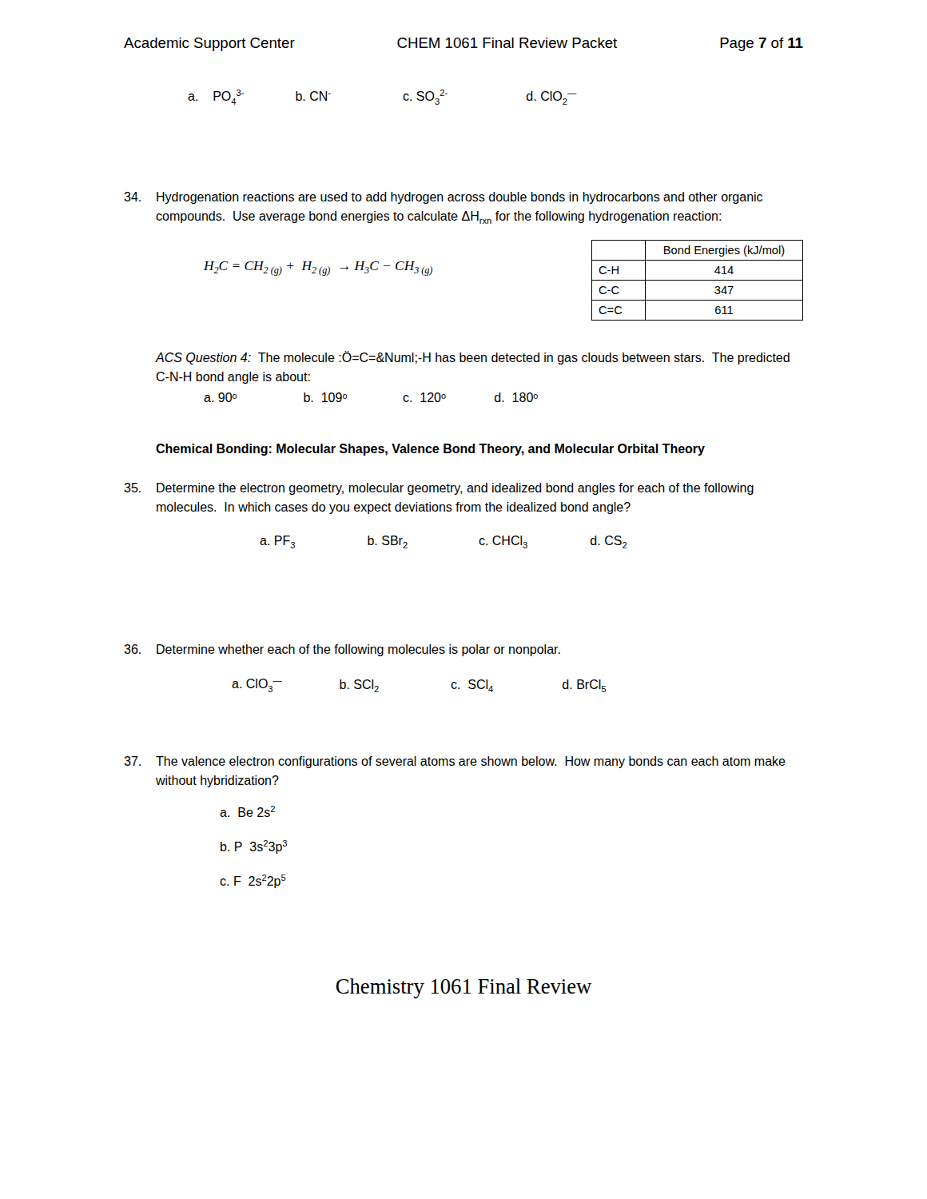Academic Support Center
CHEM 1061 Final Review Packet
Page 7 of 11
a. PO43- b. CN- c. SO32- d. ClO2—
34.
Hydrogenation reactions are used to add hydrogen across double bonds in hydrocarbons and other organic compounds. Use average bond energies to calculate ΔHrxn for the following hydrogenation reaction:
H2C = CH2 (g) + H2 (g) → H3C − CH3 (g)
| | Bond Energies (kJ/mol) |
| C-H | 414 |
| C-C | 347 |
| C=C | 611 |
ACS Question 4: The molecule :Ö=C=&Numl;-H has been detected in gas clouds between stars. The predicted C-N-H bond angle is about:
a. 90ᵒ b. 109ᵒ c. 120ᵒ d. 180ᵒ
Chemical Bonding: Molecular Shapes, Valence Bond Theory, and Molecular Orbital Theory
35.
Determine the electron geometry, molecular geometry, and idealized bond angles for each of the following molecules. In which cases do you expect deviations from the idealized bond angle?
a. PF3 b. SBr2 c. CHCl3 d. CS2
36.
Determine whether each of the following molecules is polar or nonpolar.
a. ClO3— b. SCl2 c. SCl4 d. BrCl5
37.
The valence electron configurations of several atoms are shown below. How many bonds can each atom make without hybridization?
a. Be 2s2
b. P 3s23p3
c. F 2s22p5
Chemistry 1061 Final Review